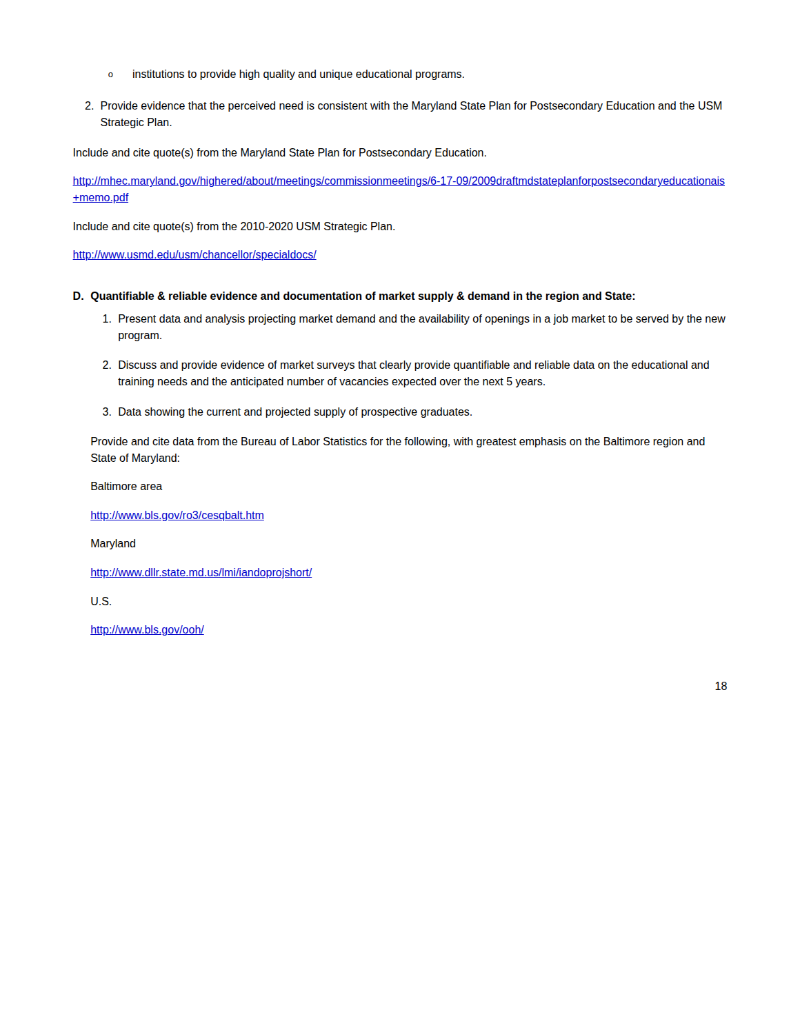institutions to provide high quality and unique educational programs.
Provide evidence that the perceived need is consistent with the Maryland State Plan for Postsecondary Education and the USM Strategic Plan.
Include and cite quote(s) from the Maryland State Plan for Postsecondary Education.
http://mhec.maryland.gov/highered/about/meetings/commissionmeetings/6-17-09/2009draftmdstateplanforpostsecondaryeducationais+memo.pdf
Include and cite quote(s) from the 2010-2020 USM Strategic Plan.
http://www.usmd.edu/usm/chancellor/specialdocs/
D.
Quantifiable & reliable evidence and documentation of market supply & demand in the region and State:
Present data and analysis projecting market demand and the availability of openings in a job market to be served by the new program.
Discuss and provide evidence of market surveys that clearly provide quantifiable and reliable data on the educational and training needs and the anticipated number of vacancies expected over the next 5 years.
Data showing the current and projected supply of prospective graduates.
Provide and cite data from the Bureau of Labor Statistics for the following, with greatest emphasis on the Baltimore region and State of Maryland:
Baltimore area
http://www.bls.gov/ro3/cesqbalt.htm
Maryland
http://www.dllr.state.md.us/lmi/iandoprojshort/
U.S.
http://www.bls.gov/ooh/
18